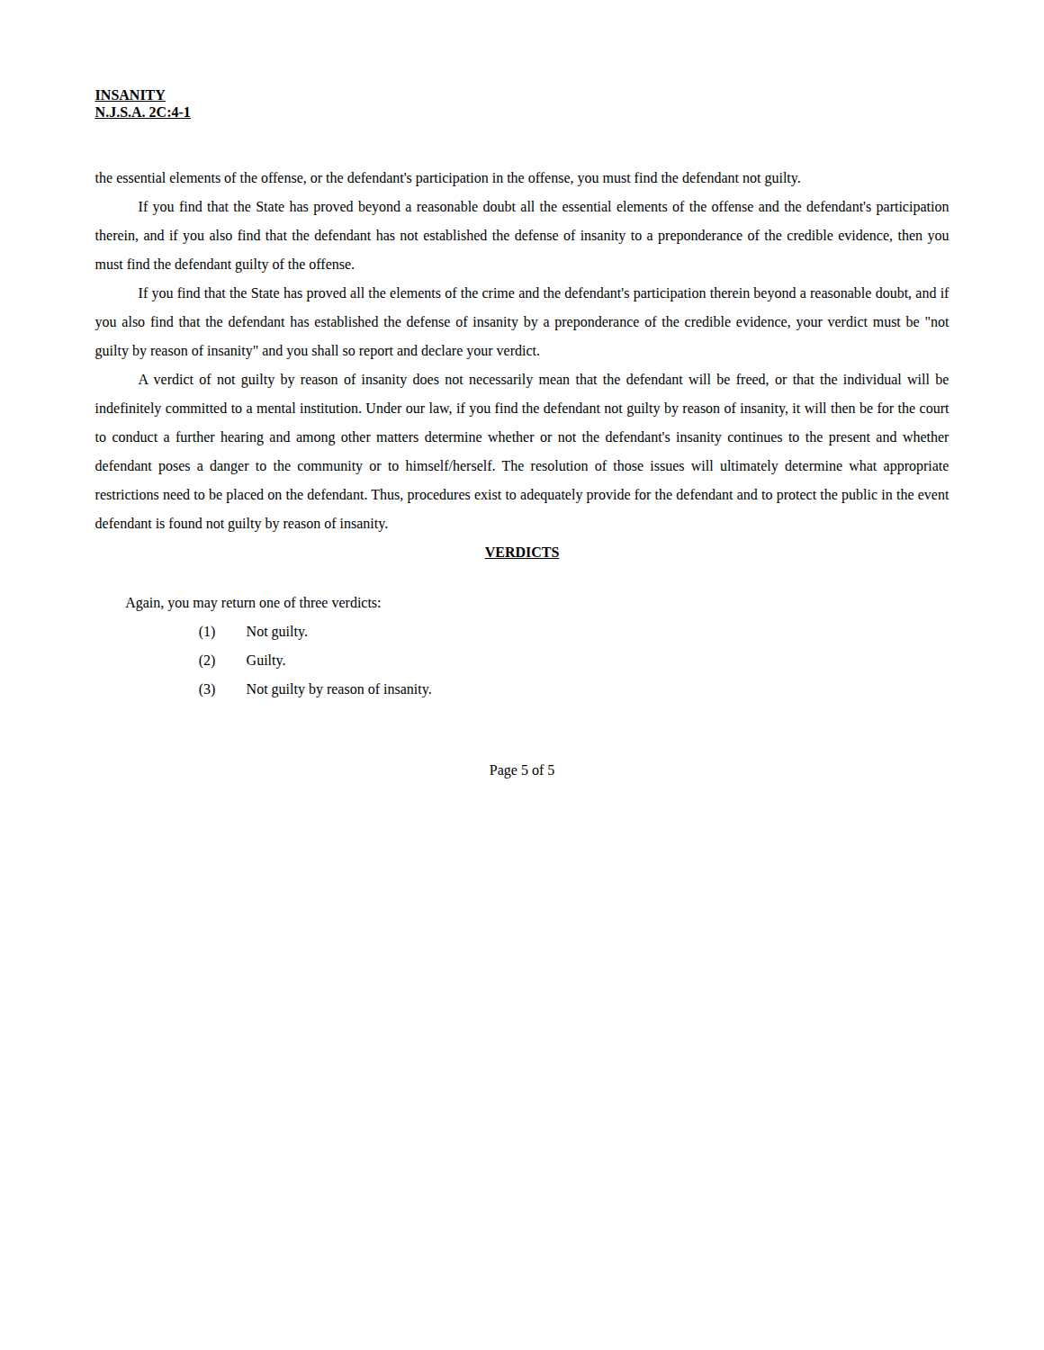INSANITY
N.J.S.A. 2C:4-1
the essential elements of the offense, or the defendant's participation in the offense, you must find the defendant not guilty.
If you find that the State has proved beyond a reasonable doubt all the essential elements of the offense and the defendant's participation therein, and if you also find that the defendant has not established the defense of insanity to a preponderance of the credible evidence, then you must find the defendant guilty of the offense.
If you find that the State has proved all the elements of the crime and the defendant's participation therein beyond a reasonable doubt, and if you also find that the defendant has established the defense of insanity by a preponderance of the credible evidence, your verdict must be "not guilty by reason of insanity" and you shall so report and declare your verdict.
A verdict of not guilty by reason of insanity does not necessarily mean that the defendant will be freed, or that the individual will be indefinitely committed to a mental institution. Under our law, if you find the defendant not guilty by reason of insanity, it will then be for the court to conduct a further hearing and among other matters determine whether or not the defendant's insanity continues to the present and whether defendant poses a danger to the community or to himself/herself. The resolution of those issues will ultimately determine what appropriate restrictions need to be placed on the defendant. Thus, procedures exist to adequately provide for the defendant and to protect the public in the event defendant is found not guilty by reason of insanity.
VERDICTS
Again, you may return one of three verdicts:
(1) Not guilty.
(2) Guilty.
(3) Not guilty by reason of insanity.
Page 5 of 5